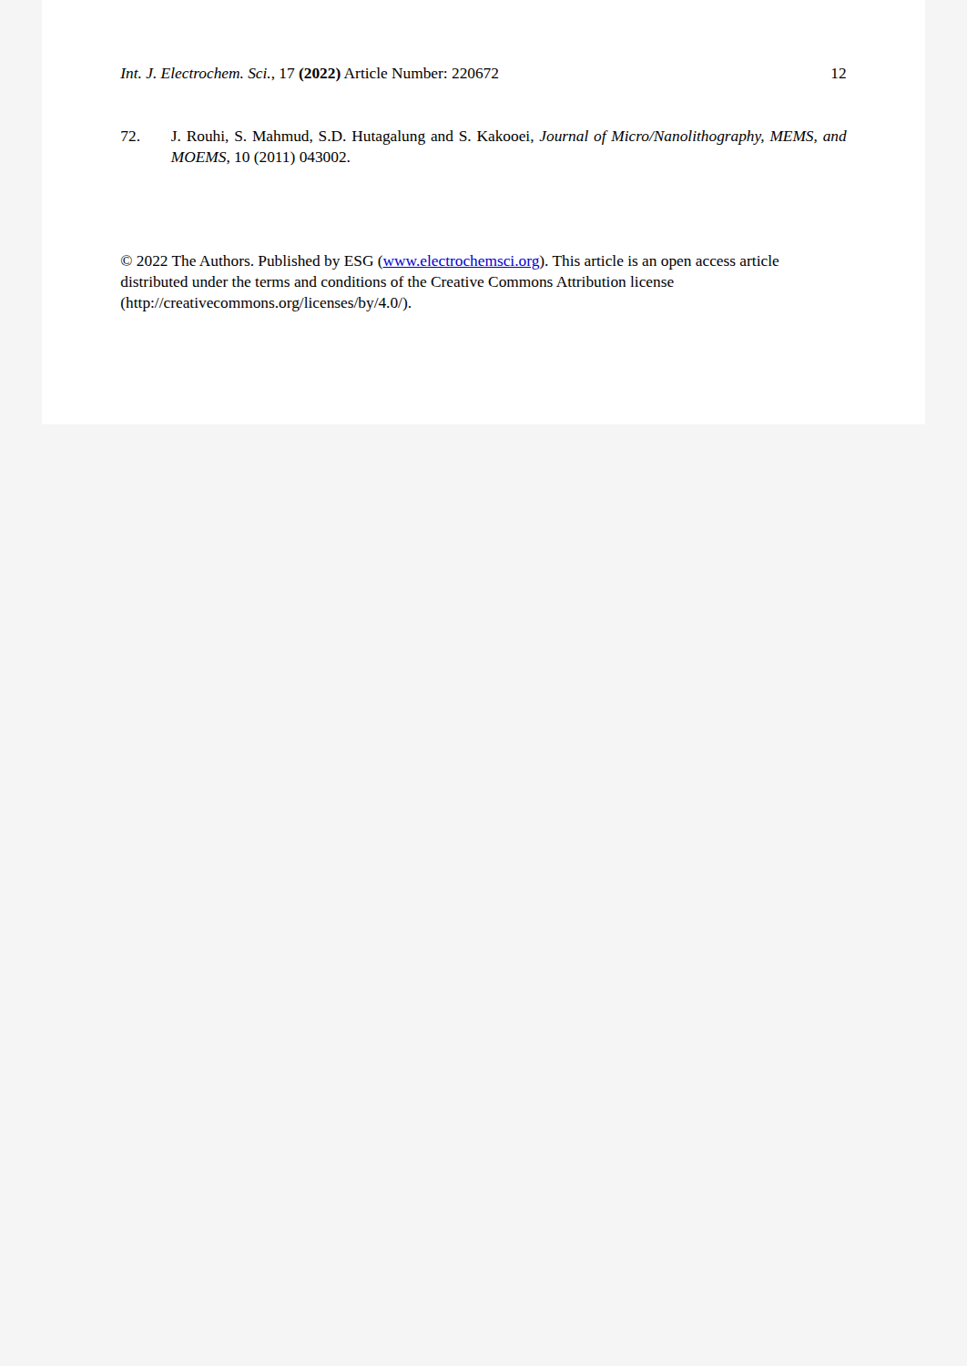Int. J. Electrochem. Sci., 17 (2022) Article Number: 220672 12
72. J. Rouhi, S. Mahmud, S.D. Hutagalung and S. Kakooei, Journal of Micro/Nanolithography, MEMS, and MOEMS, 10 (2011) 043002.
© 2022 The Authors. Published by ESG (www.electrochemsci.org). This article is an open access article distributed under the terms and conditions of the Creative Commons Attribution license (http://creativecommons.org/licenses/by/4.0/).